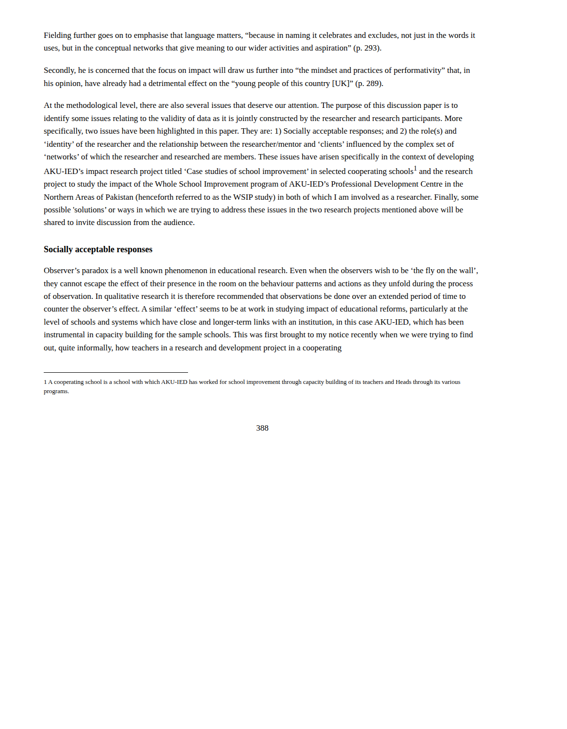Fielding further goes on to emphasise that language matters, “because in naming it celebrates and excludes, not just in the words it uses, but in the conceptual networks that give meaning to our wider activities and aspiration” (p. 293).
Secondly, he is concerned that the focus on impact will draw us further into “the mindset and practices of performativity” that, in his opinion, have already had a detrimental effect on the “young people of this country [UK]” (p. 289).
At the methodological level, there are also several issues that deserve our attention. The purpose of this discussion paper is to identify some issues relating to the validity of data as it is jointly constructed by the researcher and research participants. More specifically, two issues have been highlighted in this paper. They are: 1) Socially acceptable responses; and 2) the role(s) and ‘identity’ of the researcher and the relationship between the researcher/mentor and ‘clients’ influenced by the complex set of ‘networks’ of which the researcher and researched are members. These issues have arisen specifically in the context of developing AKU-IED’s impact research project titled ‘Case studies of school improvement’ in selected cooperating schools1 and the research project to study the impact of the Whole School Improvement program of AKU-IED’s Professional Development Centre in the Northern Areas of Pakistan (henceforth referred to as the WSIP study) in both of which I am involved as a researcher. Finally, some possible 'solutions’ or ways in which we are trying to address these issues in the two research projects mentioned above will be shared to invite discussion from the audience.
Socially acceptable responses
Observer’s paradox is a well known phenomenon in educational research. Even when the observers wish to be ‘the fly on the wall’, they cannot escape the effect of their presence in the room on the behaviour patterns and actions as they unfold during the process of observation. In qualitative research it is therefore recommended that observations be done over an extended period of time to counter the observer’s effect. A similar ‘effect’ seems to be at work in studying impact of educational reforms, particularly at the level of schools and systems which have close and longer-term links with an institution, in this case AKU-IED, which has been instrumental in capacity building for the sample schools. This was first brought to my notice recently when we were trying to find out, quite informally, how teachers in a research and development project in a cooperating
1 A cooperating school is a school with which AKU-IED has worked for school improvement through capacity building of its teachers and Heads through its various programs.
388